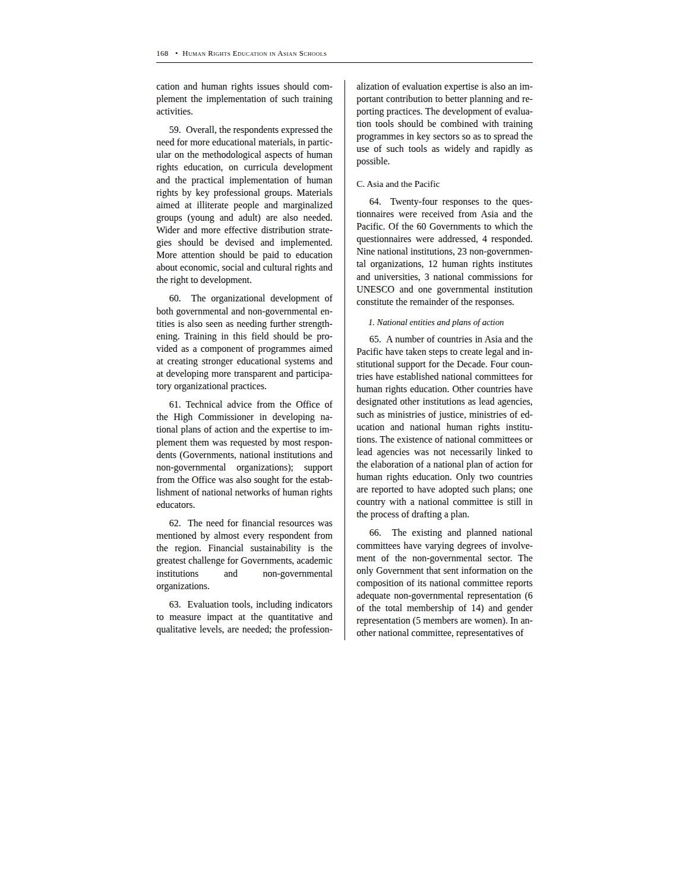168• Human Rights Education in Asian Schools
cation and human rights issues should complement the implementation of such training activities.
59. Overall, the respondents expressed the need for more educational materials, in particular on the methodological aspects of human rights education, on curricula development and the practical implementation of human rights by key professional groups. Materials aimed at illiterate people and marginalized groups (young and adult) are also needed. Wider and more effective distribution strategies should be devised and implemented. More attention should be paid to education about economic, social and cultural rights and the right to development.
60. The organizational development of both governmental and non-governmental entities is also seen as needing further strengthening. Training in this field should be provided as a component of programmes aimed at creating stronger educational systems and at developing more transparent and participatory organizational practices.
61. Technical advice from the Office of the High Commissioner in developing national plans of action and the expertise to implement them was requested by most respondents (Governments, national institutions and non-governmental organizations); support from the Office was also sought for the establishment of national networks of human rights educators.
62. The need for financial resources was mentioned by almost every respondent from the region. Financial sustainability is the greatest challenge for Governments, academic institutions and non-governmental organizations.
63. Evaluation tools, including indicators to measure impact at the quantitative and qualitative levels, are needed; the professionalization of evaluation expertise is also an important contribution to better planning and reporting practices. The development of evaluation tools should be combined with training programmes in key sectors so as to spread the use of such tools as widely and rapidly as possible.
C. Asia and the Pacific
64. Twenty-four responses to the questionnaires were received from Asia and the Pacific. Of the 60 Governments to which the questionnaires were addressed, 4 responded. Nine national institutions, 23 non-governmental organizations, 12 human rights institutes and universities, 3 national commissions for UNESCO and one governmental institution constitute the remainder of the responses.
1. National entities and plans of action
65. A number of countries in Asia and the Pacific have taken steps to create legal and institutional support for the Decade. Four countries have established national committees for human rights education. Other countries have designated other institutions as lead agencies, such as ministries of justice, ministries of education and national human rights institutions. The existence of national committees or lead agencies was not necessarily linked to the elaboration of a national plan of action for human rights education. Only two countries are reported to have adopted such plans; one country with a national committee is still in the process of drafting a plan.
66. The existing and planned national committees have varying degrees of involvement of the non-governmental sector. The only Government that sent information on the composition of its national committee reports adequate non-governmental representation (6 of the total membership of 14) and gender representation (5 members are women). In another national committee, representatives of